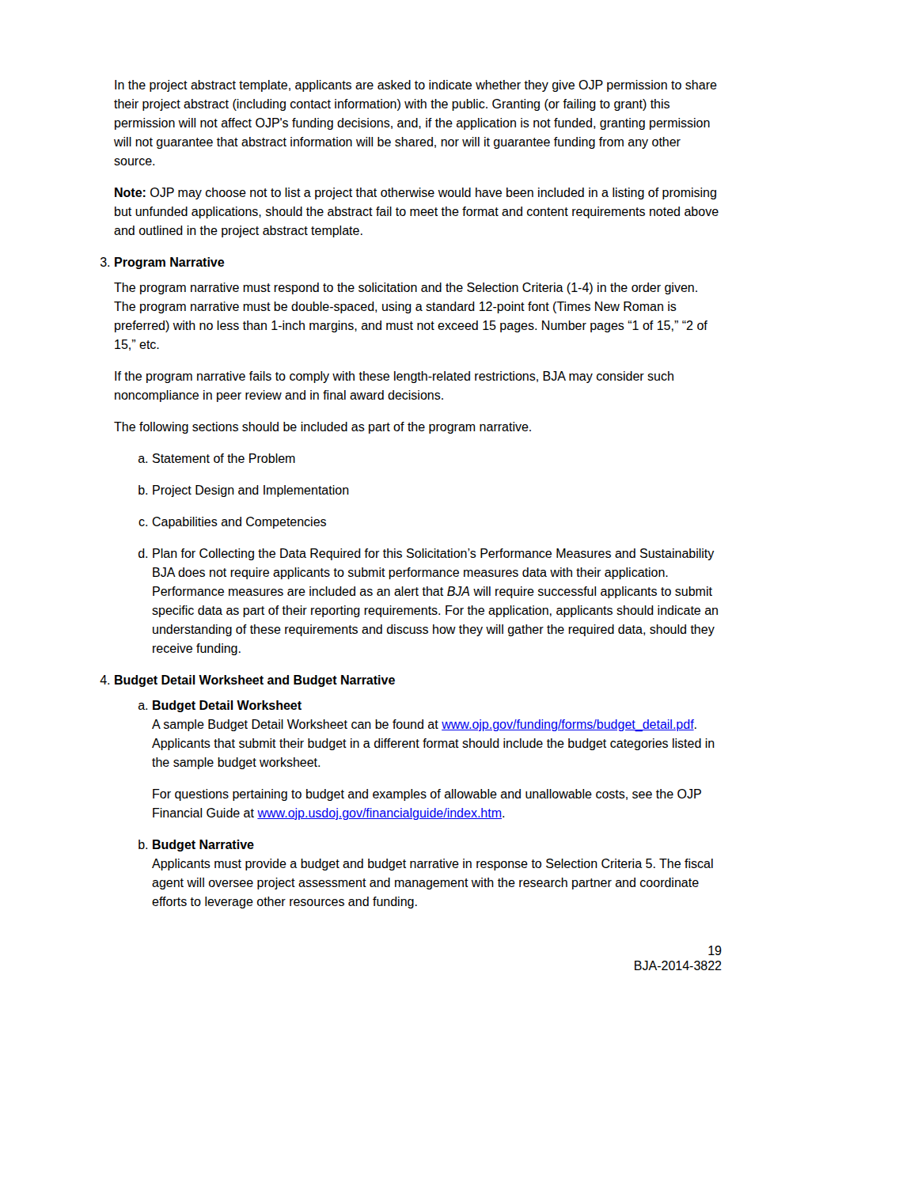In the project abstract template, applicants are asked to indicate whether they give OJP permission to share their project abstract (including contact information) with the public. Granting (or failing to grant) this permission will not affect OJP's funding decisions, and, if the application is not funded, granting permission will not guarantee that abstract information will be shared, nor will it guarantee funding from any other source.
Note: OJP may choose not to list a project that otherwise would have been included in a listing of promising but unfunded applications, should the abstract fail to meet the format and content requirements noted above and outlined in the project abstract template.
Program Narrative
The program narrative must respond to the solicitation and the Selection Criteria (1-4) in the order given. The program narrative must be double-spaced, using a standard 12-point font (Times New Roman is preferred) with no less than 1-inch margins, and must not exceed 15 pages. Number pages “1 of 15,” “2 of 15,” etc.
If the program narrative fails to comply with these length-related restrictions, BJA may consider such noncompliance in peer review and in final award decisions.
The following sections should be included as part of the program narrative.
Statement of the Problem
Project Design and Implementation
Capabilities and Competencies
Plan for Collecting the Data Required for this Solicitation’s Performance Measures and Sustainability
BJA does not require applicants to submit performance measures data with their application. Performance measures are included as an alert that BJA will require successful applicants to submit specific data as part of their reporting requirements. For the application, applicants should indicate an understanding of these requirements and discuss how they will gather the required data, should they receive funding.
Budget Detail Worksheet and Budget Narrative
Budget Detail Worksheet
A sample Budget Detail Worksheet can be found at www.ojp.gov/funding/forms/budget_detail.pdf. Applicants that submit their budget in a different format should include the budget categories listed in the sample budget worksheet.
For questions pertaining to budget and examples of allowable and unallowable costs, see the OJP Financial Guide at www.ojp.usdoj.gov/financialguide/index.htm.
Budget Narrative
Applicants must provide a budget and budget narrative in response to Selection Criteria 5. The fiscal agent will oversee project assessment and management with the research partner and coordinate efforts to leverage other resources and funding.
19
BJA-2014-3822